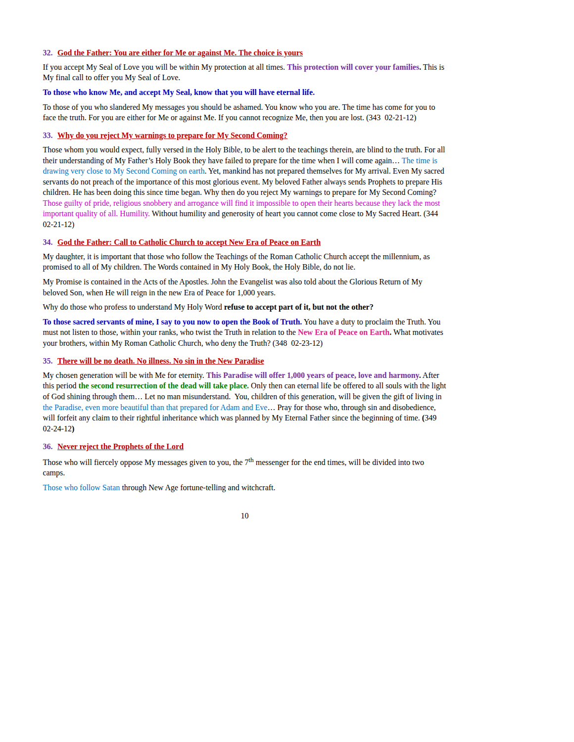32. God the Father: You are either for Me or against Me. The choice is yours
If you accept My Seal of Love you will be within My protection at all times. This protection will cover your families. This is My final call to offer you My Seal of Love.
To those who know Me, and accept My Seal, know that you will have eternal life.
To those of you who slandered My messages you should be ashamed. You know who you are. The time has come for you to face the truth. For you are either for Me or against Me. If you cannot recognize Me, then you are lost. (343 02-21-12)
33. Why do you reject My warnings to prepare for My Second Coming?
Those whom you would expect, fully versed in the Holy Bible, to be alert to the teachings therein, are blind to the truth. For all their understanding of My Father’s Holy Book they have failed to prepare for the time when I will come again… The time is drawing very close to My Second Coming on earth. Yet, mankind has not prepared themselves for My arrival. Even My sacred servants do not preach of the importance of this most glorious event. My beloved Father always sends Prophets to prepare His children. He has been doing this since time began. Why then do you reject My warnings to prepare for My Second Coming? Those guilty of pride, religious snobbery and arrogance will find it impossible to open their hearts because they lack the most important quality of all. Humility. Without humility and generosity of heart you cannot come close to My Sacred Heart. (344 02-21-12)
34. God the Father: Call to Catholic Church to accept New Era of Peace on Earth
My daughter, it is important that those who follow the Teachings of the Roman Catholic Church accept the millennium, as promised to all of My children. The Words contained in My Holy Book, the Holy Bible, do not lie.
My Promise is contained in the Acts of the Apostles. John the Evangelist was also told about the Glorious Return of My beloved Son, when He will reign in the new Era of Peace for 1,000 years.
Why do those who profess to understand My Holy Word refuse to accept part of it, but not the other?
To those sacred servants of mine, I say to you now to open the Book of Truth. You have a duty to proclaim the Truth. You must not listen to those, within your ranks, who twist the Truth in relation to the New Era of Peace on Earth. What motivates your brothers, within My Roman Catholic Church, who deny the Truth? (348 02-23-12)
35. There will be no death. No illness. No sin in the New Paradise
My chosen generation will be with Me for eternity. This Paradise will offer 1,000 years of peace, love and harmony. After this period the second resurrection of the dead will take place. Only then can eternal life be offered to all souls with the light of God shining through them… Let no man misunderstand. You, children of this generation, will be given the gift of living in the Paradise, even more beautiful than that prepared for Adam and Eve… Pray for those who, through sin and disobedience, will forfeit any claim to their rightful inheritance which was planned by My Eternal Father since the beginning of time. (349 02-24-12)
36. Never reject the Prophets of the Lord
Those who will fiercely oppose My messages given to you, the 7th messenger for the end times, will be divided into two camps.
Those who follow Satan through New Age fortune-telling and witchcraft.
10